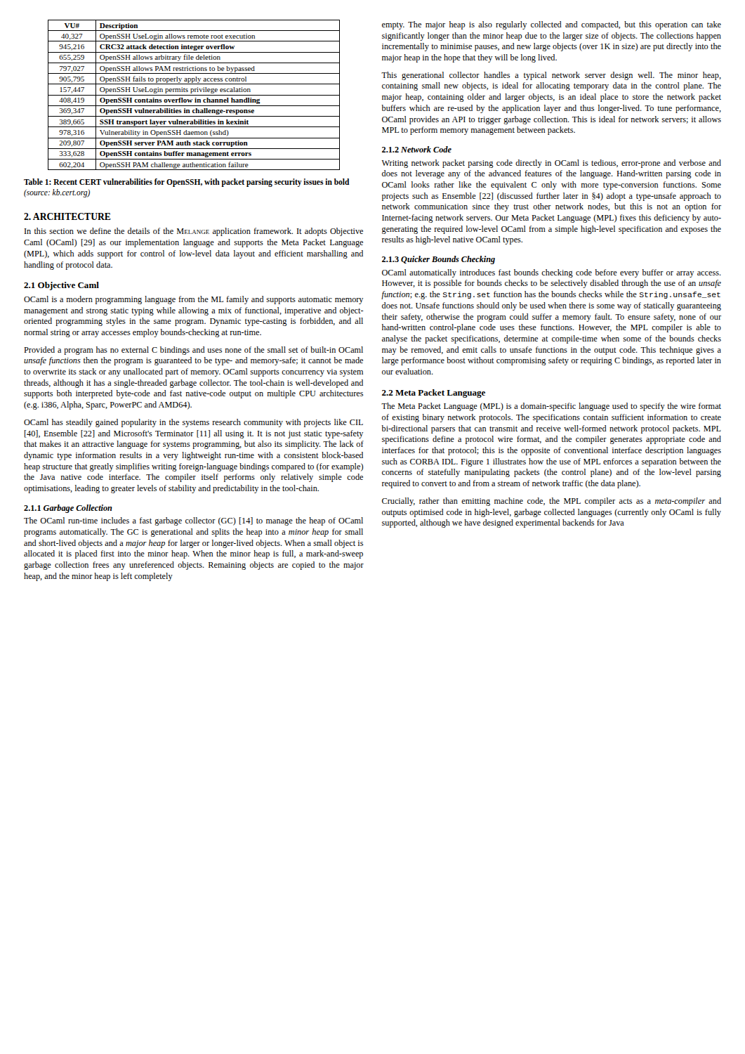| VU# | Description |
| --- | --- |
| 40,327 | OpenSSH UseLogin allows remote root execution |
| 945,216 | CRC32 attack detection integer overflow |
| 655,259 | OpenSSH allows arbitrary file deletion |
| 797,027 | OpenSSH allows PAM restrictions to be bypassed |
| 905,795 | OpenSSH fails to properly apply access control |
| 157,447 | OpenSSH UseLogin permits privilege escalation |
| 408,419 | OpenSSH contains overflow in channel handling |
| 369,347 | OpenSSH vulnerabilities in challenge-response |
| 389,665 | SSH transport layer vulnerabilities in kexinit |
| 978,316 | Vulnerability in OpenSSH daemon (sshd) |
| 209,807 | OpenSSH server PAM auth stack corruption |
| 333,628 | OpenSSH contains buffer management errors |
| 602,204 | OpenSSH PAM challenge authentication failure |
Table 1: Recent CERT vulnerabilities for OpenSSH, with packet parsing security issues in bold (source: kb.cert.org)
2. ARCHITECTURE
In this section we define the details of the Melange application framework. It adopts Objective Caml (OCaml) [29] as our implementation language and supports the Meta Packet Language (MPL), which adds support for control of low-level data layout and efficient marshalling and handling of protocol data.
2.1 Objective Caml
OCaml is a modern programming language from the ML family and supports automatic memory management and strong static typing while allowing a mix of functional, imperative and object-oriented programming styles in the same program. Dynamic type-casting is forbidden, and all normal string or array accesses employ bounds-checking at run-time.
Provided a program has no external C bindings and uses none of the small set of built-in OCaml unsafe functions then the program is guaranteed to be type- and memory-safe; it cannot be made to overwrite its stack or any unallocated part of memory. OCaml supports concurrency via system threads, although it has a single-threaded garbage collector. The tool-chain is well-developed and supports both interpreted byte-code and fast native-code output on multiple CPU architectures (e.g. i386, Alpha, Sparc, PowerPC and AMD64).
OCaml has steadily gained popularity in the systems research community with projects like CIL [40], Ensemble [22] and Microsoft's Terminator [11] all using it. It is not just static type-safety that makes it an attractive language for systems programming, but also its simplicity. The lack of dynamic type information results in a very lightweight run-time with a consistent block-based heap structure that greatly simplifies writing foreign-language bindings compared to (for example) the Java native code interface. The compiler itself performs only relatively simple code optimisations, leading to greater levels of stability and predictability in the tool-chain.
2.1.1 Garbage Collection
The OCaml run-time includes a fast garbage collector (GC) [14] to manage the heap of OCaml programs automatically. The GC is generational and splits the heap into a minor heap for small and short-lived objects and a major heap for larger or longer-lived objects. When a small object is allocated it is placed first into the minor heap. When the minor heap is full, a mark-and-sweep garbage collection frees any unreferenced objects. Remaining objects are copied to the major heap, and the minor heap is left completely
empty. The major heap is also regularly collected and compacted, but this operation can take significantly longer than the minor heap due to the larger size of objects. The collections happen incrementally to minimise pauses, and new large objects (over 1K in size) are put directly into the major heap in the hope that they will be long lived.
This generational collector handles a typical network server design well. The minor heap, containing small new objects, is ideal for allocating temporary data in the control plane. The major heap, containing older and larger objects, is an ideal place to store the network packet buffers which are re-used by the application layer and thus longer-lived. To tune performance, OCaml provides an API to trigger garbage collection. This is ideal for network servers; it allows MPL to perform memory management between packets.
2.1.2 Network Code
Writing network packet parsing code directly in OCaml is tedious, error-prone and verbose and does not leverage any of the advanced features of the language. Hand-written parsing code in OCaml looks rather like the equivalent C only with more type-conversion functions. Some projects such as Ensemble [22] (discussed further later in §4) adopt a type-unsafe approach to network communication since they trust other network nodes, but this is not an option for Internet-facing network servers. Our Meta Packet Language (MPL) fixes this deficiency by auto-generating the required low-level OCaml from a simple high-level specification and exposes the results as high-level native OCaml types.
2.1.3 Quicker Bounds Checking
OCaml automatically introduces fast bounds checking code before every buffer or array access. However, it is possible for bounds checks to be selectively disabled through the use of an unsafe function; e.g. the String.set function has the bounds checks while the String.unsafe_set does not. Unsafe functions should only be used when there is some way of statically guaranteeing their safety, otherwise the program could suffer a memory fault. To ensure safety, none of our hand-written control-plane code uses these functions. However, the MPL compiler is able to analyse the packet specifications, determine at compile-time when some of the bounds checks may be removed, and emit calls to unsafe functions in the output code. This technique gives a large performance boost without compromising safety or requiring C bindings, as reported later in our evaluation.
2.2 Meta Packet Language
The Meta Packet Language (MPL) is a domain-specific language used to specify the wire format of existing binary network protocols. The specifications contain sufficient information to create bi-directional parsers that can transmit and receive well-formed network protocol packets. MPL specifications define a protocol wire format, and the compiler generates appropriate code and interfaces for that protocol; this is the opposite of conventional interface description languages such as CORBA IDL. Figure 1 illustrates how the use of MPL enforces a separation between the concerns of statefully manipulating packets (the control plane) and of the low-level parsing required to convert to and from a stream of network traffic (the data plane).
Crucially, rather than emitting machine code, the MPL compiler acts as a meta-compiler and outputs optimised code in high-level, garbage collected languages (currently only OCaml is fully supported, although we have designed experimental backends for Java